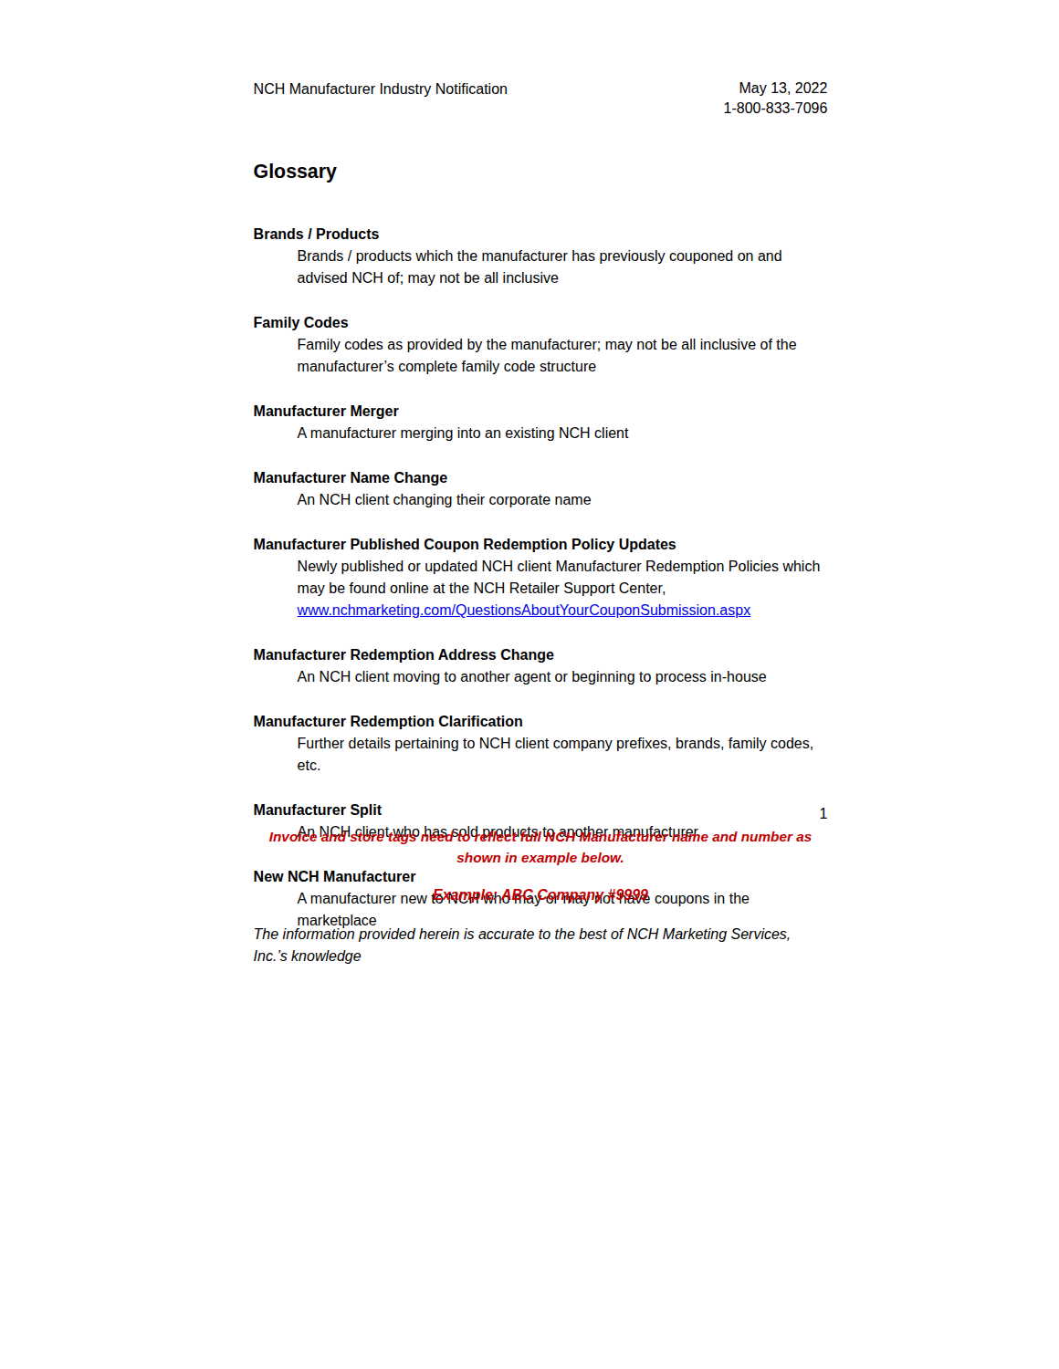NCH Manufacturer Industry Notification
May 13, 2022
1-800-833-7096
Glossary
Brands / Products
Brands / products which the manufacturer has previously couponed on and advised NCH of; may not be all inclusive
Family Codes
Family codes as provided by the manufacturer; may not be all inclusive of the manufacturer’s complete family code structure
Manufacturer Merger
A manufacturer merging into an existing NCH client
Manufacturer Name Change
An NCH client changing their corporate name
Manufacturer Published Coupon Redemption Policy Updates
Newly published or updated NCH client Manufacturer Redemption Policies which may be found online at the NCH Retailer Support Center,
www.nchmarketing.com/QuestionsAboutYourCouponSubmission.aspx
Manufacturer Redemption Address Change
An NCH client moving to another agent or beginning to process in-house
Manufacturer Redemption Clarification
Further details pertaining to NCH client company prefixes, brands, family codes, etc.
Manufacturer Split
An NCH client who has sold products to another manufacturer
New NCH Manufacturer
A manufacturer new to NCH who may or may not have coupons in the marketplace
1
Invoice and store tags need to reflect full NCH Manufacturer name and number as shown in example below.
Example: ABC Company #9999
The information provided herein is accurate to the best of NCH Marketing Services, Inc.’s knowledge